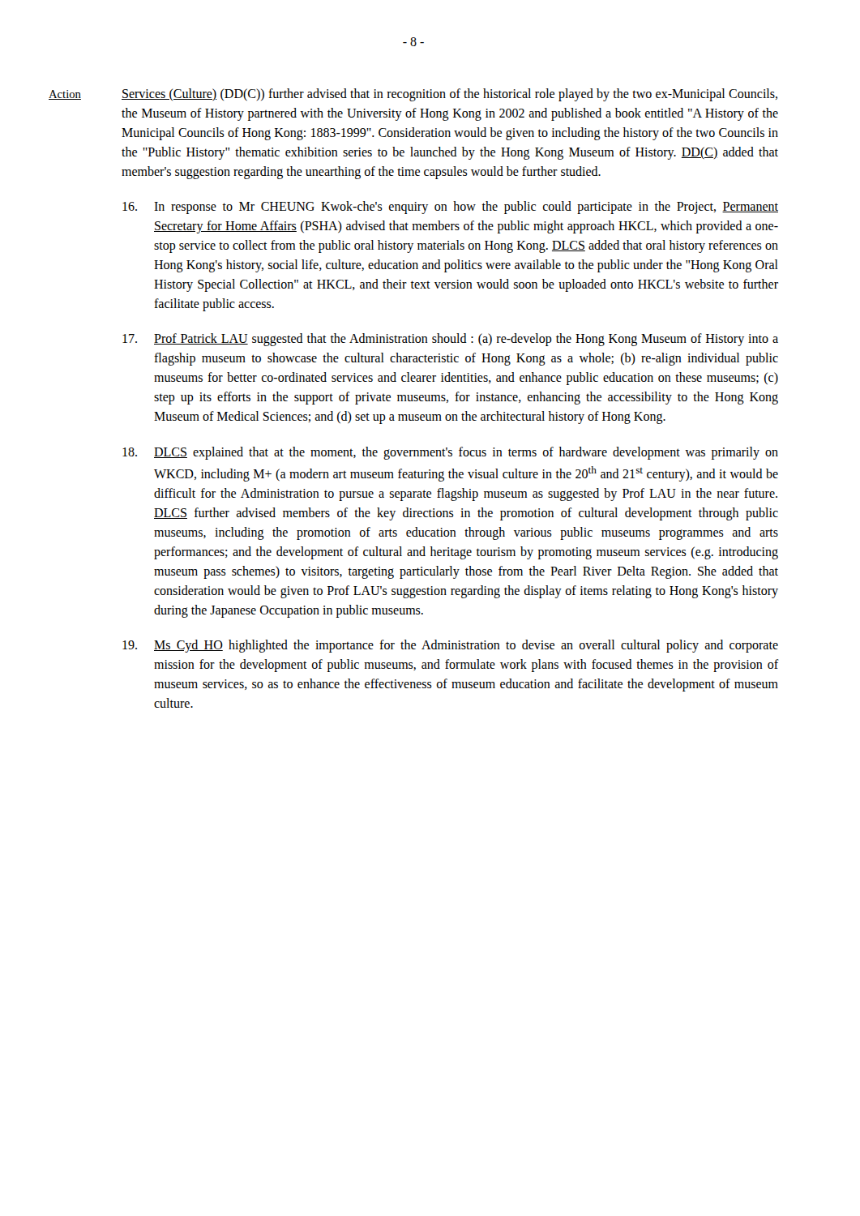- 8 -
Action
Services (Culture) (DD(C)) further advised that in recognition of the historical role played by the two ex-Municipal Councils, the Museum of History partnered with the University of Hong Kong in 2002 and published a book entitled "A History of the Municipal Councils of Hong Kong: 1883-1999". Consideration would be given to including the history of the two Councils in the "Public History" thematic exhibition series to be launched by the Hong Kong Museum of History. DD(C) added that member's suggestion regarding the unearthing of the time capsules would be further studied.
16.
In response to Mr CHEUNG Kwok-che's enquiry on how the public could participate in the Project, Permanent Secretary for Home Affairs (PSHA) advised that members of the public might approach HKCL, which provided a one-stop service to collect from the public oral history materials on Hong Kong. DLCS added that oral history references on Hong Kong's history, social life, culture, education and politics were available to the public under the "Hong Kong Oral History Special Collection" at HKCL, and their text version would soon be uploaded onto HKCL's website to further facilitate public access.
17.
Prof Patrick LAU suggested that the Administration should : (a) re-develop the Hong Kong Museum of History into a flagship museum to showcase the cultural characteristic of Hong Kong as a whole; (b) re-align individual public museums for better co-ordinated services and clearer identities, and enhance public education on these museums; (c) step up its efforts in the support of private museums, for instance, enhancing the accessibility to the Hong Kong Museum of Medical Sciences; and (d) set up a museum on the architectural history of Hong Kong.
18.
DLCS explained that at the moment, the government's focus in terms of hardware development was primarily on WKCD, including M+ (a modern art museum featuring the visual culture in the 20th and 21st century), and it would be difficult for the Administration to pursue a separate flagship museum as suggested by Prof LAU in the near future. DLCS further advised members of the key directions in the promotion of cultural development through public museums, including the promotion of arts education through various public museums programmes and arts performances; and the development of cultural and heritage tourism by promoting museum services (e.g. introducing museum pass schemes) to visitors, targeting particularly those from the Pearl River Delta Region. She added that consideration would be given to Prof LAU's suggestion regarding the display of items relating to Hong Kong's history during the Japanese Occupation in public museums.
19.
Ms Cyd HO highlighted the importance for the Administration to devise an overall cultural policy and corporate mission for the development of public museums, and formulate work plans with focused themes in the provision of museum services, so as to enhance the effectiveness of museum education and facilitate the development of museum culture.